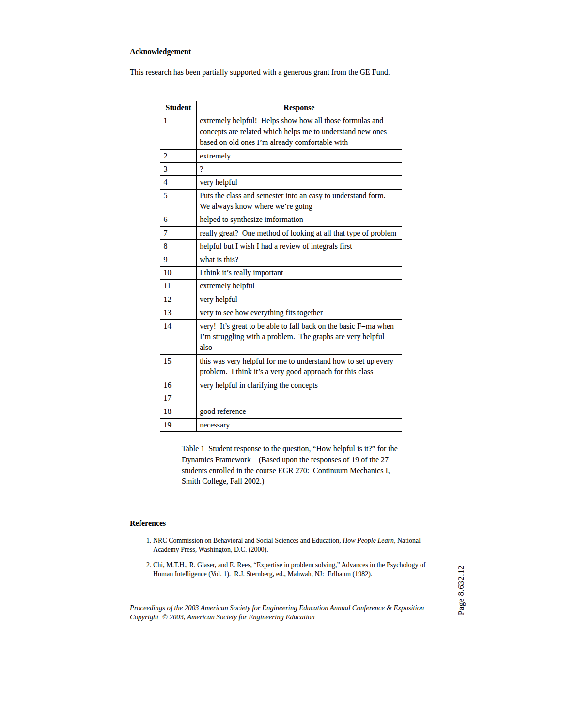Acknowledgement
This research has been partially supported with a generous grant from the GE Fund.
| Student | Response |
| --- | --- |
| 1 | extremely helpful! Helps show how all those formulas and concepts are related which helps me to understand new ones based on old ones I’m already comfortable with |
| 2 | extremely |
| 3 | ? |
| 4 | very helpful |
| 5 | Puts the class and semester into an easy to understand form. We always know where we’re going |
| 6 | helped to synthesize imformation |
| 7 | really great? One method of looking at all that type of problem |
| 8 | helpful but I wish I had a review of integrals first |
| 9 | what is this? |
| 10 | I think it’s really important |
| 11 | extremely helpful |
| 12 | very helpful |
| 13 | very to see how everything fits together |
| 14 | very! It’s great to be able to fall back on the basic F=ma when I’m struggling with a problem. The graphs are very helpful also |
| 15 | this was very helpful for me to understand how to set up every problem. I think it’s a very good approach for this class |
| 16 | very helpful in clarifying the concepts |
| 17 | |
| 18 | good reference |
| 19 | necessary |
Table 1 Student response to the question, “How helpful is it?” for the Dynamics Framework (Based upon the responses of 19 of the 27 students enrolled in the course EGR 270: Continuum Mechanics I, Smith College, Fall 2002.)
References
NRC Commission on Behavioral and Social Sciences and Education, How People Learn, National Academy Press, Washington, D.C. (2000).
Chi, M.T.H., R. Glaser, and E. Rees, “Expertise in problem solving,” Advances in the Psychology of Human Intelligence (Vol. 1). R.J. Sternberg, ed., Mahwah, NJ: Erlbaum (1982).
Proceedings of the 2003 American Society for Engineering Education Annual Conference & Exposition
Copyright © 2003, American Society for Engineering Education
Page 8.632.12